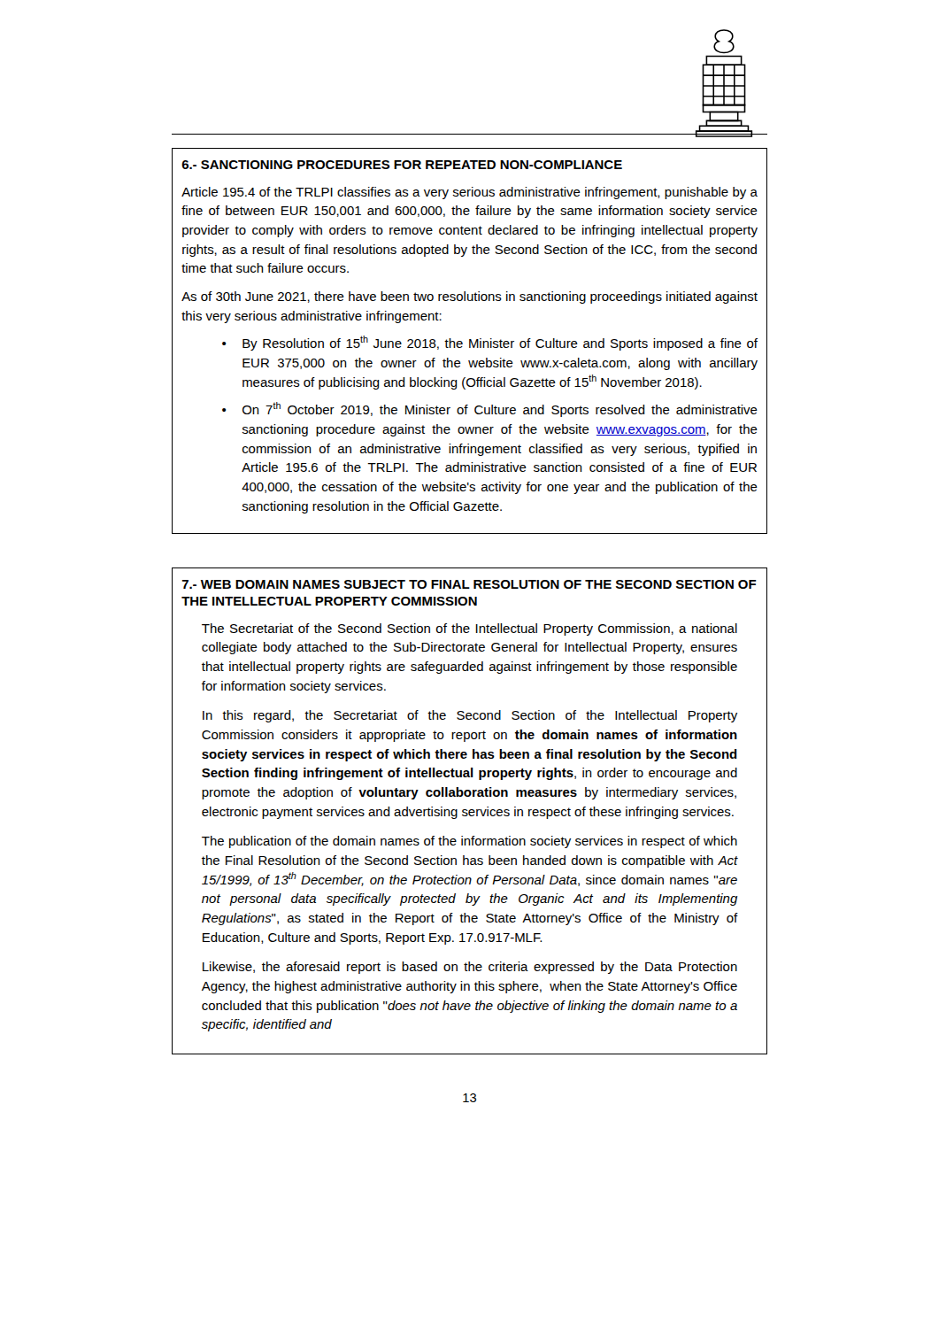6.- SANCTIONING PROCEDURES FOR REPEATED NON-COMPLIANCE
Article 195.4 of the TRLPI classifies as a very serious administrative infringement, punishable by a fine of between EUR 150,001 and 600,000, the failure by the same information society service provider to comply with orders to remove content declared to be infringing intellectual property rights, as a result of final resolutions adopted by the Second Section of the ICC, from the second time that such failure occurs.
As of 30th June 2021, there have been two resolutions in sanctioning proceedings initiated against this very serious administrative infringement:
By Resolution of 15th June 2018, the Minister of Culture and Sports imposed a fine of EUR 375,000 on the owner of the website www.x-caleta.com, along with ancillary measures of publicising and blocking (Official Gazette of 15th November 2018).
On 7th October 2019, the Minister of Culture and Sports resolved the administrative sanctioning procedure against the owner of the website www.exvagos.com, for the commission of an administrative infringement classified as very serious, typified in Article 195.6 of the TRLPI. The administrative sanction consisted of a fine of EUR 400,000, the cessation of the website's activity for one year and the publication of the sanctioning resolution in the Official Gazette.
7.- WEB DOMAIN NAMES SUBJECT TO FINAL RESOLUTION OF THE SECOND SECTION OF THE INTELLECTUAL PROPERTY COMMISSION
The Secretariat of the Second Section of the Intellectual Property Commission, a national collegiate body attached to the Sub-Directorate General for Intellectual Property, ensures that intellectual property rights are safeguarded against infringement by those responsible for information society services.
In this regard, the Secretariat of the Second Section of the Intellectual Property Commission considers it appropriate to report on the domain names of information society services in respect of which there has been a final resolution by the Second Section finding infringement of intellectual property rights, in order to encourage and promote the adoption of voluntary collaboration measures by intermediary services, electronic payment services and advertising services in respect of these infringing services.
The publication of the domain names of the information society services in respect of which the Final Resolution of the Second Section has been handed down is compatible with Act 15/1999, of 13th December, on the Protection of Personal Data, since domain names "are not personal data specifically protected by the Organic Act and its Implementing Regulations", as stated in the Report of the State Attorney's Office of the Ministry of Education, Culture and Sports, Report Exp. 17.0.917-MLF.
Likewise, the aforesaid report is based on the criteria expressed by the Data Protection Agency, the highest administrative authority in this sphere, when the State Attorney's Office concluded that this publication "does not have the objective of linking the domain name to a specific, identified and
13